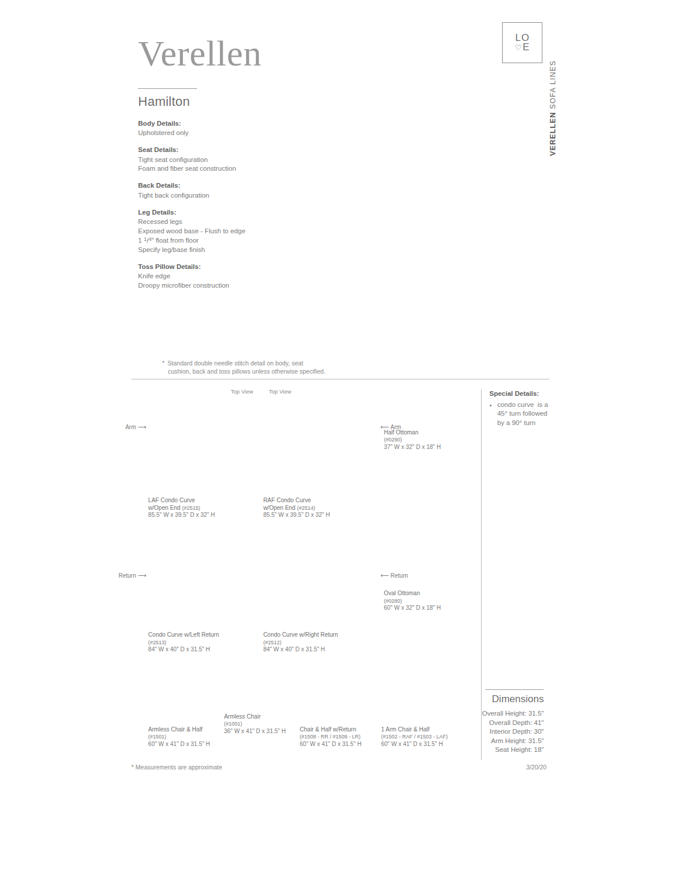VERELLEN SOFA LINES
LO
♡E
Verellen
Hamilton
Body Details:
Upholstered only
Seat Details:
Tight seat configuration
Foam and fiber seat construction
Back Details:
Tight back configuration
Leg Details:
Recessed legs
Exposed wood base - Flush to edge
1 1/4" float from floor
Specify leg/base finish
Toss Pillow Details:
Knife edge
Droopy microfiber construction
* Standard double needle stitch detail on body, seat
cushion, back and toss pillows unless otherwise specified.
Top View
Arm ⟶
LAF Condo Curve
w/Open End (#2515)
85.5" W x 39.5" D x 32" H
Top View
⟵ Arm
RAF Condo Curve
w/Open End (#2514)
85.5" W x 39.5" D x 32" H
Half Ottoman
(#0290)
37" W x 32" D x 18" H
Return ⟶
Condo Curve w/Left Return
(#2513)
84" W x 40" D x 31.5" H
⟵ Return
Condo Curve w/Right Return
(#2512)
84" W x 40" D x 31.5" H
Oval Ottoman
(#0280)
60" W x 32" D x 18" H
Armless Chair & Half
(#1501)
60" W x 41" D x 31.5" H
Armless Chair
(#1001)
36" W x 41" D x 31.5" H
Chair & Half w/Return
(#1508 - RR / #1509 - LR)
60" W x 41" D x 31.5" H
1 Arm Chair & Half
(#1502 - RAF / #1503 - LAF)
60" W x 41" D x 31.5" H
Special Details:
condo curve is a 45° turn followed by a 90° turn
Dimensions
Overall Height: 31.5"
Overall Depth: 41"
Interior Depth: 30"
Arm Height: 31.5"
Seat Height: 18"
* Measurements are approximate
3/20/20